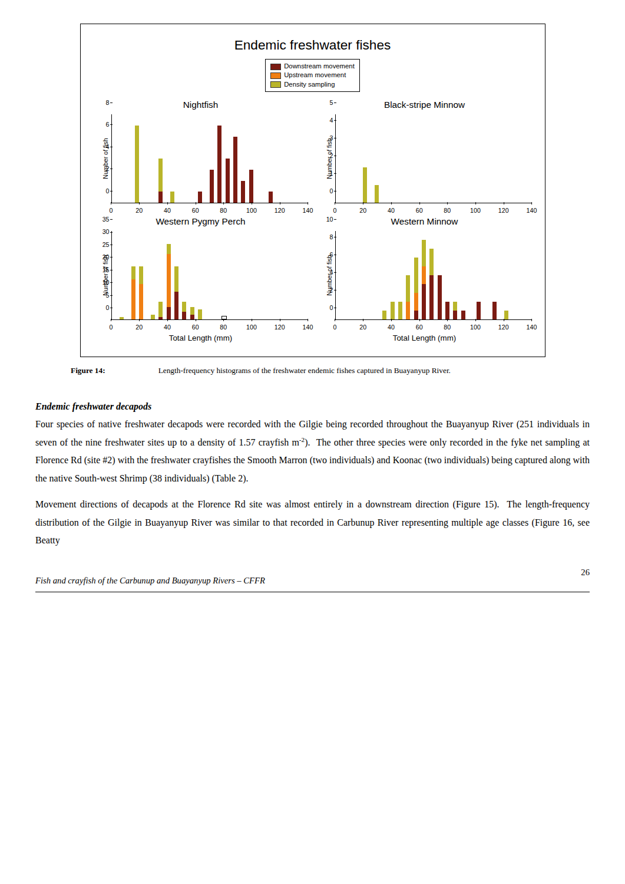Endemic freshwater fishes
Downstream movement
Upstream movement
Density sampling
| Nightfish Number of fish 8 6 4 2 0 0 20 40 60 80 100 120 140 | Black-stripe Minnow Number of fish 5 4 3 2 1 0 0 20 40 60 80 100 120 140 |
| Western Pygmy Perch Number of fish 35 30 25 20 15 10 5 0 0 20 40 60 80 100 120 140 Total Length (mm) | Western Minnow Number of fish 10 8 6 4 2 0 0 20 40 60 80 100 120 140 Total Length (mm) |
Figure 14: Length-frequency histograms of the freshwater endemic fishes captured in Buayanyup River.
Endemic freshwater decapods
Four species of native freshwater decapods were recorded with the Gilgie being recorded throughout the Buayanyup River (251 individuals in seven of the nine freshwater sites up to a density of 1.57 crayfish m-2). The other three species were only recorded in the fyke net sampling at Florence Rd (site #2) with the freshwater crayfishes the Smooth Marron (two individuals) and Koonac (two individuals) being captured along with the native South-west Shrimp (38 individuals) (Table 2).
Movement directions of decapods at the Florence Rd site was almost entirely in a downstream direction (Figure 15). The length-frequency distribution of the Gilgie in Buayanyup River was similar to that recorded in Carbunup River representing multiple age classes (Figure 16, see Beatty
26
Fish and crayfish of the Carbunup and Buayanyup Rivers – CFFR